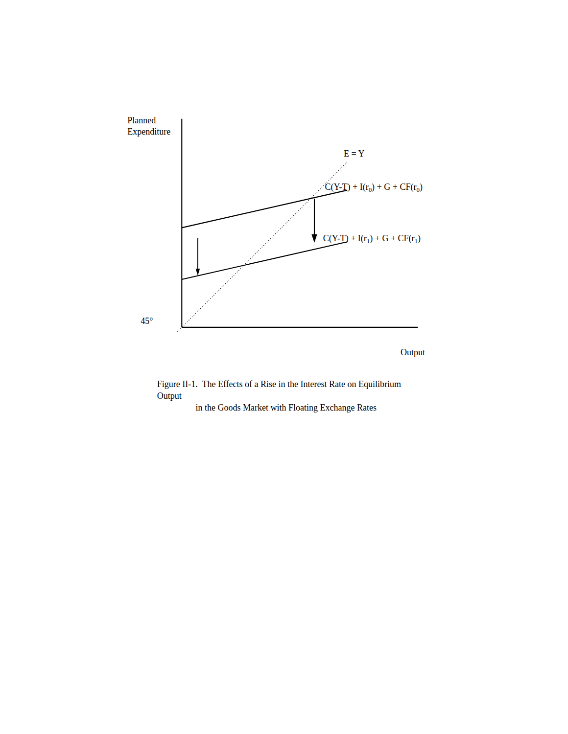Planned
Expenditure
E = Y
C(Y-T) + I(r0) + G + CF(r0)
C(Y-T) + I(r1) + G + CF(r1)
45°
Output
Figure II-1. The Effects of a Rise in the Interest Rate on Equilibrium Output in the Goods Market with Floating Exchange Rates